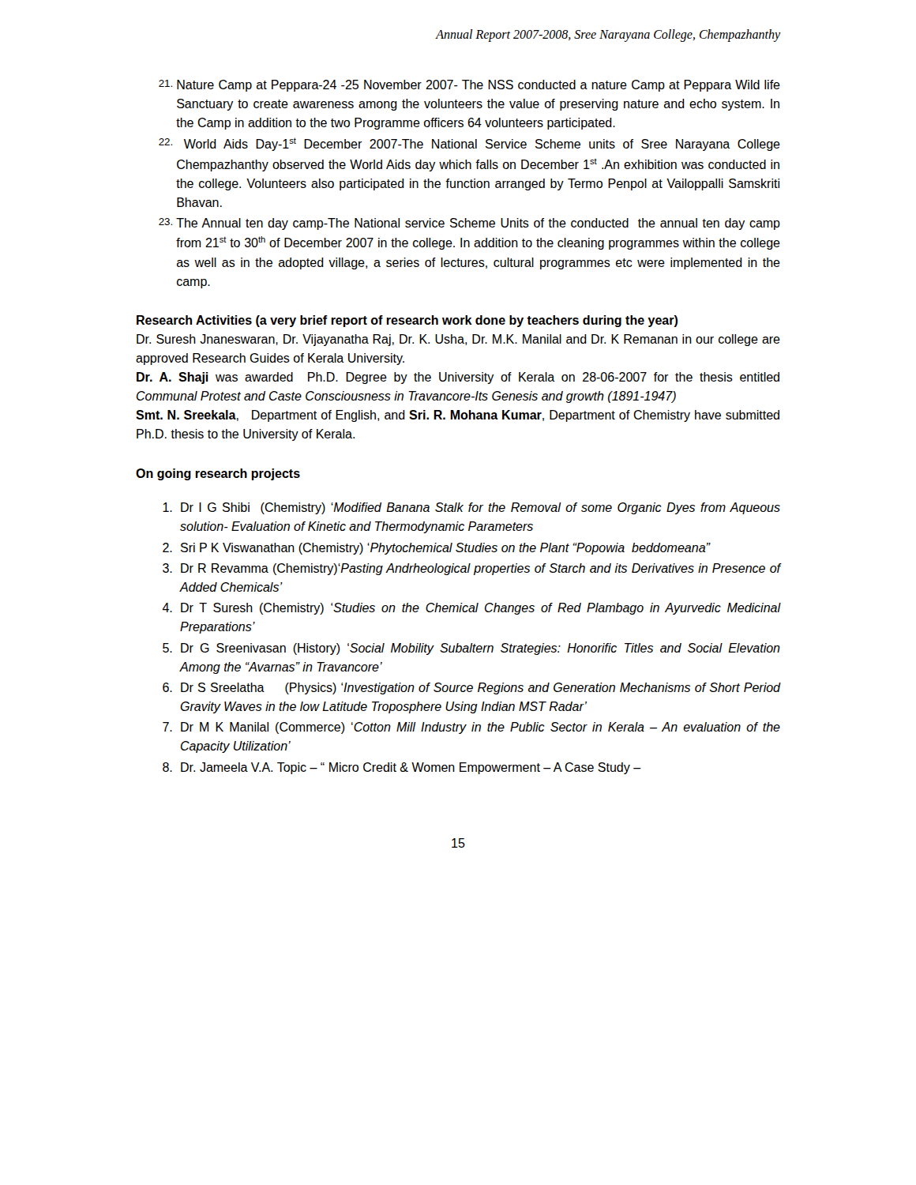Annual Report 2007-2008, Sree Narayana College, Chempazhanthy
21. Nature Camp at Peppara-24 -25 November 2007- The NSS conducted a nature Camp at Peppara Wild life Sanctuary to create awareness among the volunteers the value of preserving nature and echo system. In the Camp in addition to the two Programme officers 64 volunteers participated.
22. World Aids Day-1st December 2007-The National Service Scheme units of Sree Narayana College Chempazhanthy observed the World Aids day which falls on December 1st .An exhibition was conducted in the college. Volunteers also participated in the function arranged by Termo Penpol at Vailoppalli Samskriti Bhavan.
23. The Annual ten day camp-The National service Scheme Units of the conducted the annual ten day camp from 21st to 30th of December 2007 in the college. In addition to the cleaning programmes within the college as well as in the adopted village, a series of lectures, cultural programmes etc were implemented in the camp.
Research Activities (a very brief report of research work done by teachers during the year)
Dr. Suresh Jnaneswaran, Dr. Vijayanatha Raj, Dr. K. Usha, Dr. M.K. Manilal and Dr. K Remanan in our college are approved Research Guides of Kerala University.
Dr. A. Shaji was awarded Ph.D. Degree by the University of Kerala on 28-06-2007 for the thesis entitled Communal Protest and Caste Consciousness in Travancore-Its Genesis and growth (1891-1947)
Smt. N. Sreekala, Department of English, and Sri. R. Mohana Kumar, Department of Chemistry have submitted Ph.D. thesis to the University of Kerala.
On going research projects
Dr I G Shibi (Chemistry) ‘Modified Banana Stalk for the Removal of some Organic Dyes from Aqueous solution- Evaluation of Kinetic and Thermodynamic Parameters
Sri P K Viswanathan (Chemistry) ‘Phytochemical Studies on the Plant “Popowia beddomeana”
Dr R Revamma (Chemistry)‘Pasting Andrheological properties of Starch and its Derivatives in Presence of Added Chemicals’
Dr T Suresh (Chemistry) ‘Studies on the Chemical Changes of Red Plambago in Ayurvedic Medicinal Preparations’
Dr G Sreenivasan (History) ‘Social Mobility Subaltern Strategies: Honorific Titles and Social Elevation Among the “Avarnas” in Travancore’
Dr S Sreelatha (Physics) ‘Investigation of Source Regions and Generation Mechanisms of Short Period Gravity Waves in the low Latitude Troposphere Using Indian MST Radar’
Dr M K Manilal (Commerce) ‘Cotton Mill Industry in the Public Sector in Kerala – An evaluation of the Capacity Utilization’
Dr. Jameela V.A. Topic – “ Micro Credit & Women Empowerment – A Case Study –
15